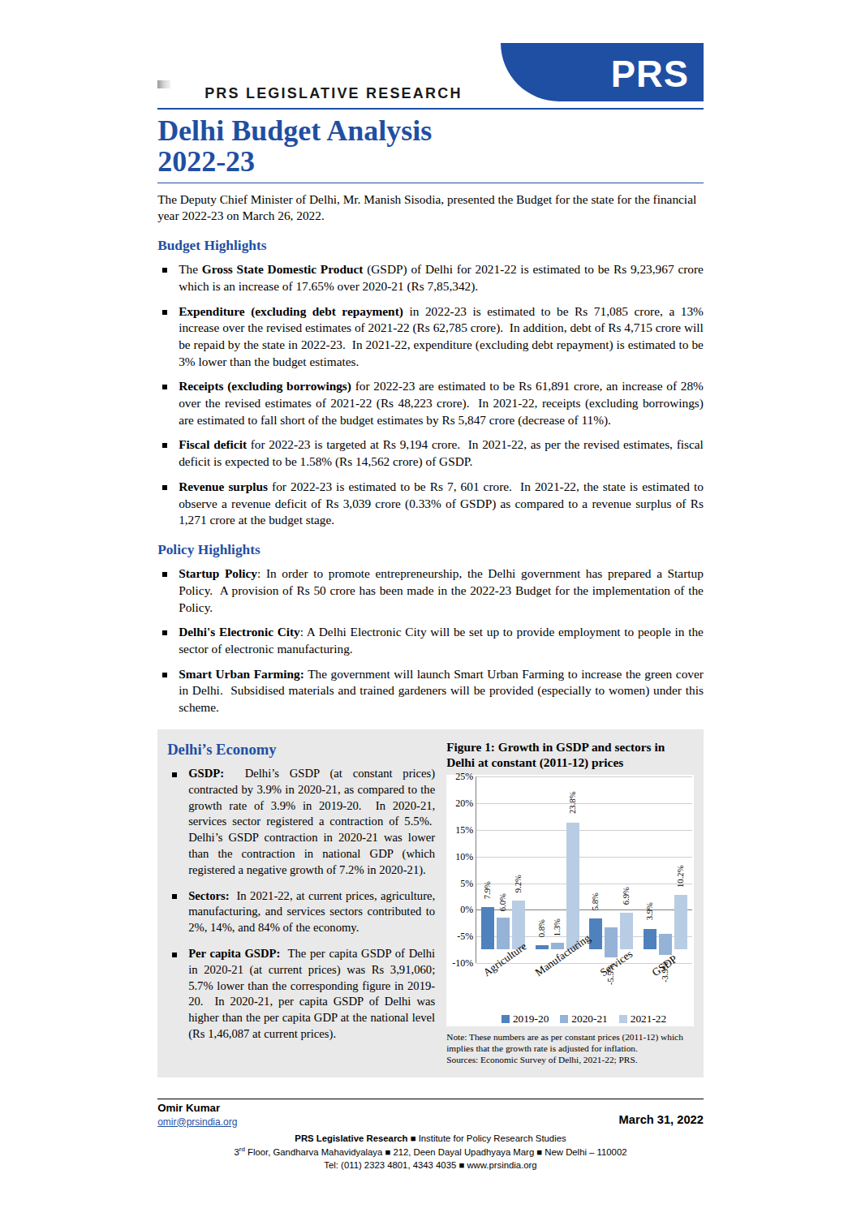PRS LEGISLATIVE RESEARCH
PRS
Delhi Budget Analysis
2022-23
The Deputy Chief Minister of Delhi, Mr. Manish Sisodia, presented the Budget for the state for the financial year 2022-23 on March 26, 2022.
Budget Highlights
The Gross State Domestic Product (GSDP) of Delhi for 2021-22 is estimated to be Rs 9,23,967 crore which is an increase of 17.65% over 2020-21 (Rs 7,85,342).
Expenditure (excluding debt repayment) in 2022-23 is estimated to be Rs 71,085 crore, a 13% increase over the revised estimates of 2021-22 (Rs 62,785 crore). In addition, debt of Rs 4,715 crore will be repaid by the state in 2022-23. In 2021-22, expenditure (excluding debt repayment) is estimated to be 3% lower than the budget estimates.
Receipts (excluding borrowings) for 2022-23 are estimated to be Rs 61,891 crore, an increase of 28% over the revised estimates of 2021-22 (Rs 48,223 crore). In 2021-22, receipts (excluding borrowings) are estimated to fall short of the budget estimates by Rs 5,847 crore (decrease of 11%).
Fiscal deficit for 2022-23 is targeted at Rs 9,194 crore. In 2021-22, as per the revised estimates, fiscal deficit is expected to be 1.58% (Rs 14,562 crore) of GSDP.
Revenue surplus for 2022-23 is estimated to be Rs 7, 601 crore. In 2021-22, the state is estimated to observe a revenue deficit of Rs 3,039 crore (0.33% of GSDP) as compared to a revenue surplus of Rs 1,271 crore at the budget stage.
Policy Highlights
Startup Policy: In order to promote entrepreneurship, the Delhi government has prepared a Startup Policy. A provision of Rs 50 crore has been made in the 2022-23 Budget for the implementation of the Policy.
Delhi's Electronic City: A Delhi Electronic City will be set up to provide employment to people in the sector of electronic manufacturing.
Smart Urban Farming: The government will launch Smart Urban Farming to increase the green cover in Delhi. Subsidised materials and trained gardeners will be provided (especially to women) under this scheme.
Delhi’s Economy
GSDP: Delhi’s GSDP (at constant prices) contracted by 3.9% in 2020-21, as compared to the growth rate of 3.9% in 2019-20. In 2020-21, services sector registered a contraction of 5.5%. Delhi’s GSDP contraction in 2020-21 was lower than the contraction in national GDP (which registered a negative growth of 7.2% in 2020-21).
Sectors: In 2021-22, at current prices, agriculture, manufacturing, and services sectors contributed to 2%, 14%, and 84% of the economy.
Per capita GSDP: The per capita GSDP of Delhi in 2020-21 (at current prices) was Rs 3,91,060; 5.7% lower than the corresponding figure in 2019-20. In 2020-21, per capita GSDP of Delhi was higher than the per capita GDP at the national level (Rs 1,46,087 at current prices).
Figure 1: Growth in GSDP and sectors in Delhi at constant (2011-12) prices
25%
20%
15%
10%
5%
0%
-5%
-10%
7.9%
6.0%
9.2%
0.8%
1.3%
23.8%
5.8%
-5.5%
6.9%
3.9%
-3.9%
10.2%
Agriculture
Manufacturing
Services
GSDP
2019-20 2020-21 2021-22
Note: These numbers are as per constant prices (2011-12) which implies that the growth rate is adjusted for inflation.
Sources: Economic Survey of Delhi, 2021-22; PRS.
Omir Kumar
omir@prsindia.org
March 31, 2022
PRS Legislative Research ■ Institute for Policy Research Studies
3rd Floor, Gandharva Mahavidyalaya ■ 212, Deen Dayal Upadhyaya Marg ■ New Delhi – 110002
Tel: (011) 2323 4801, 4343 4035 ■ www.prsindia.org